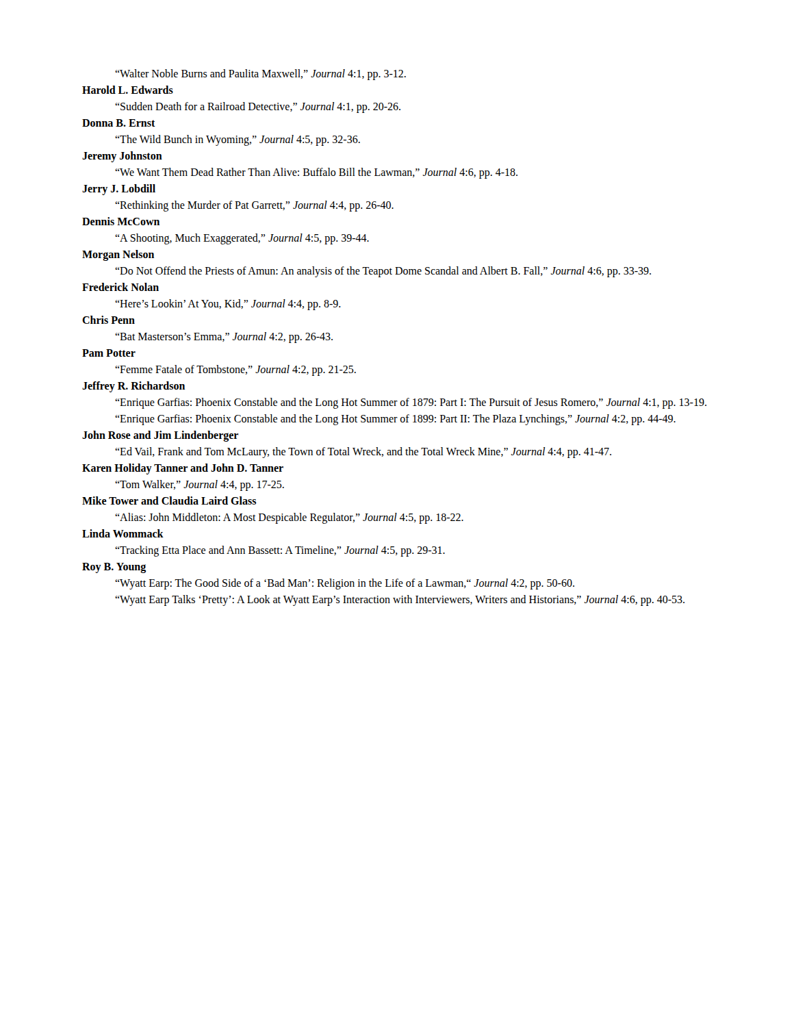“Walter Noble Burns and Paulita Maxwell,” Journal 4:1, pp. 3-12.
Harold L. Edwards
“Sudden Death for a Railroad Detective,” Journal 4:1, pp. 20-26.
Donna B. Ernst
“The Wild Bunch in Wyoming,” Journal 4:5, pp. 32-36.
Jeremy Johnston
“We Want Them Dead Rather Than Alive: Buffalo Bill the Lawman,” Journal 4:6, pp. 4-18.
Jerry J. Lobdill
“Rethinking the Murder of Pat Garrett,” Journal 4:4, pp. 26-40.
Dennis McCown
“A Shooting, Much Exaggerated,” Journal 4:5, pp. 39-44.
Morgan Nelson
“Do Not Offend the Priests of Amun: An analysis of the Teapot Dome Scandal and Albert B. Fall,” Journal 4:6, pp. 33-39.
Frederick Nolan
“Here’s Lookin’ At You, Kid,” Journal 4:4, pp. 8-9.
Chris Penn
“Bat Masterson’s Emma,” Journal 4:2, pp. 26-43.
Pam Potter
“Femme Fatale of Tombstone,” Journal 4:2, pp. 21-25.
Jeffrey R. Richardson
“Enrique Garfias: Phoenix Constable and the Long Hot Summer of 1879: Part I: The Pursuit of Jesus Romero,” Journal 4:1, pp. 13-19.
“Enrique Garfias: Phoenix Constable and the Long Hot Summer of 1899: Part II: The Plaza Lynchings,” Journal 4:2, pp. 44-49.
John Rose and Jim Lindenberger
“Ed Vail, Frank and Tom McLaury, the Town of Total Wreck, and the Total Wreck Mine,” Journal 4:4, pp. 41-47.
Karen Holiday Tanner and John D. Tanner
“Tom Walker,” Journal 4:4, pp. 17-25.
Mike Tower and Claudia Laird Glass
“Alias: John Middleton: A Most Despicable Regulator,” Journal 4:5, pp. 18-22.
Linda Wommack
“Tracking Etta Place and Ann Bassett: A Timeline,” Journal 4:5, pp. 29-31.
Roy B. Young
“Wyatt Earp: The Good Side of a ‘Bad Man’: Religion in the Life of a Lawman,“ Journal 4:2, pp. 50-60.
“Wyatt Earp Talks ‘Pretty’: A Look at Wyatt Earp’s Interaction with Interviewers, Writers and Historians,” Journal 4:6, pp. 40-53.